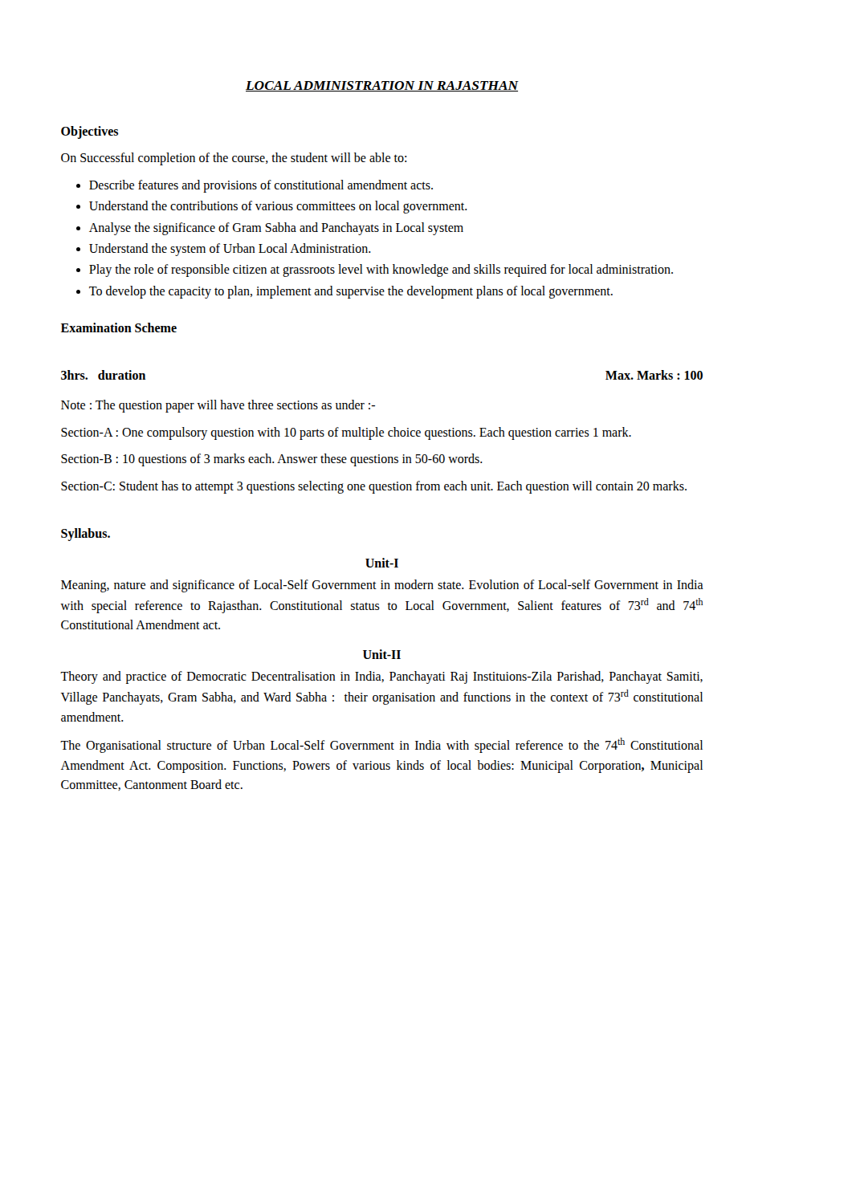LOCAL ADMINISTRATION IN RAJASTHAN
Objectives
On Successful completion of the course, the student will be able to:
Describe features and provisions of constitutional amendment acts.
Understand the contributions of various committees on local government.
Analyse the significance of Gram Sabha and Panchayats in Local system
Understand the system of Urban Local Administration.
Play the role of responsible citizen at grassroots level with knowledge and skills required for local administration.
To develop the capacity to plan, implement and supervise the development plans of local government.
Examination Scheme
3hrs. duration Max. Marks : 100
Note : The question paper will have three sections as under :-
Section-A : One compulsory question with 10 parts of multiple choice questions. Each question carries 1 mark.
Section-B : 10 questions of 3 marks each. Answer these questions in 50-60 words.
Section-C: Student has to attempt 3 questions selecting one question from each unit. Each question will contain 20 marks.
Syllabus.
Unit-I
Meaning, nature and significance of Local-Self Government in modern state. Evolution of Local-self Government in India with special reference to Rajasthan. Constitutional status to Local Government, Salient features of 73rd and 74th Constitutional Amendment act.
Unit-II
Theory and practice of Democratic Decentralisation in India, Panchayati Raj Instituions-Zila Parishad, Panchayat Samiti, Village Panchayats, Gram Sabha, and Ward Sabha : their organisation and functions in the context of 73rd constitutional amendment.
The Organisational structure of Urban Local-Self Government in India with special reference to the 74th Constitutional Amendment Act. Composition. Functions, Powers of various kinds of local bodies: Municipal Corporation, Municipal Committee, Cantonment Board etc.